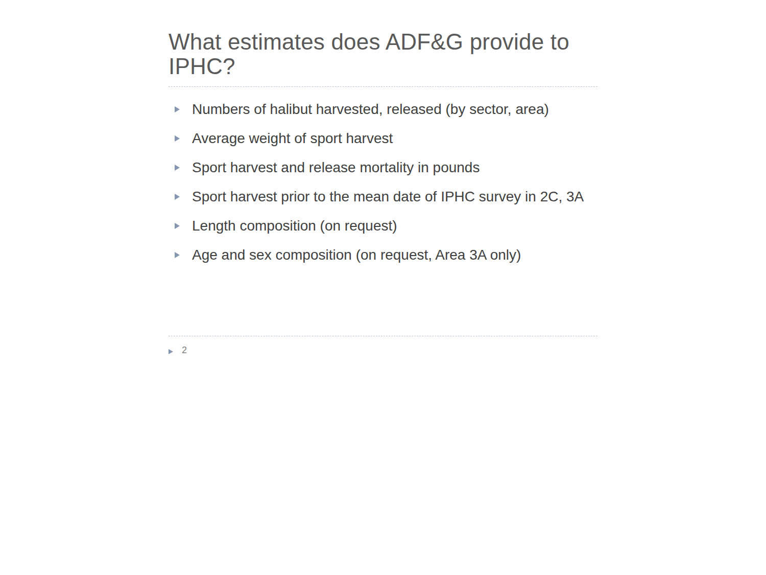What estimates does ADF&G provide to IPHC?
Numbers of halibut harvested, released (by sector, area)
Average weight of sport harvest
Sport harvest and release mortality in pounds
Sport harvest prior to the mean date of IPHC survey in 2C, 3A
Length composition (on request)
Age and sex composition (on request, Area 3A only)
2